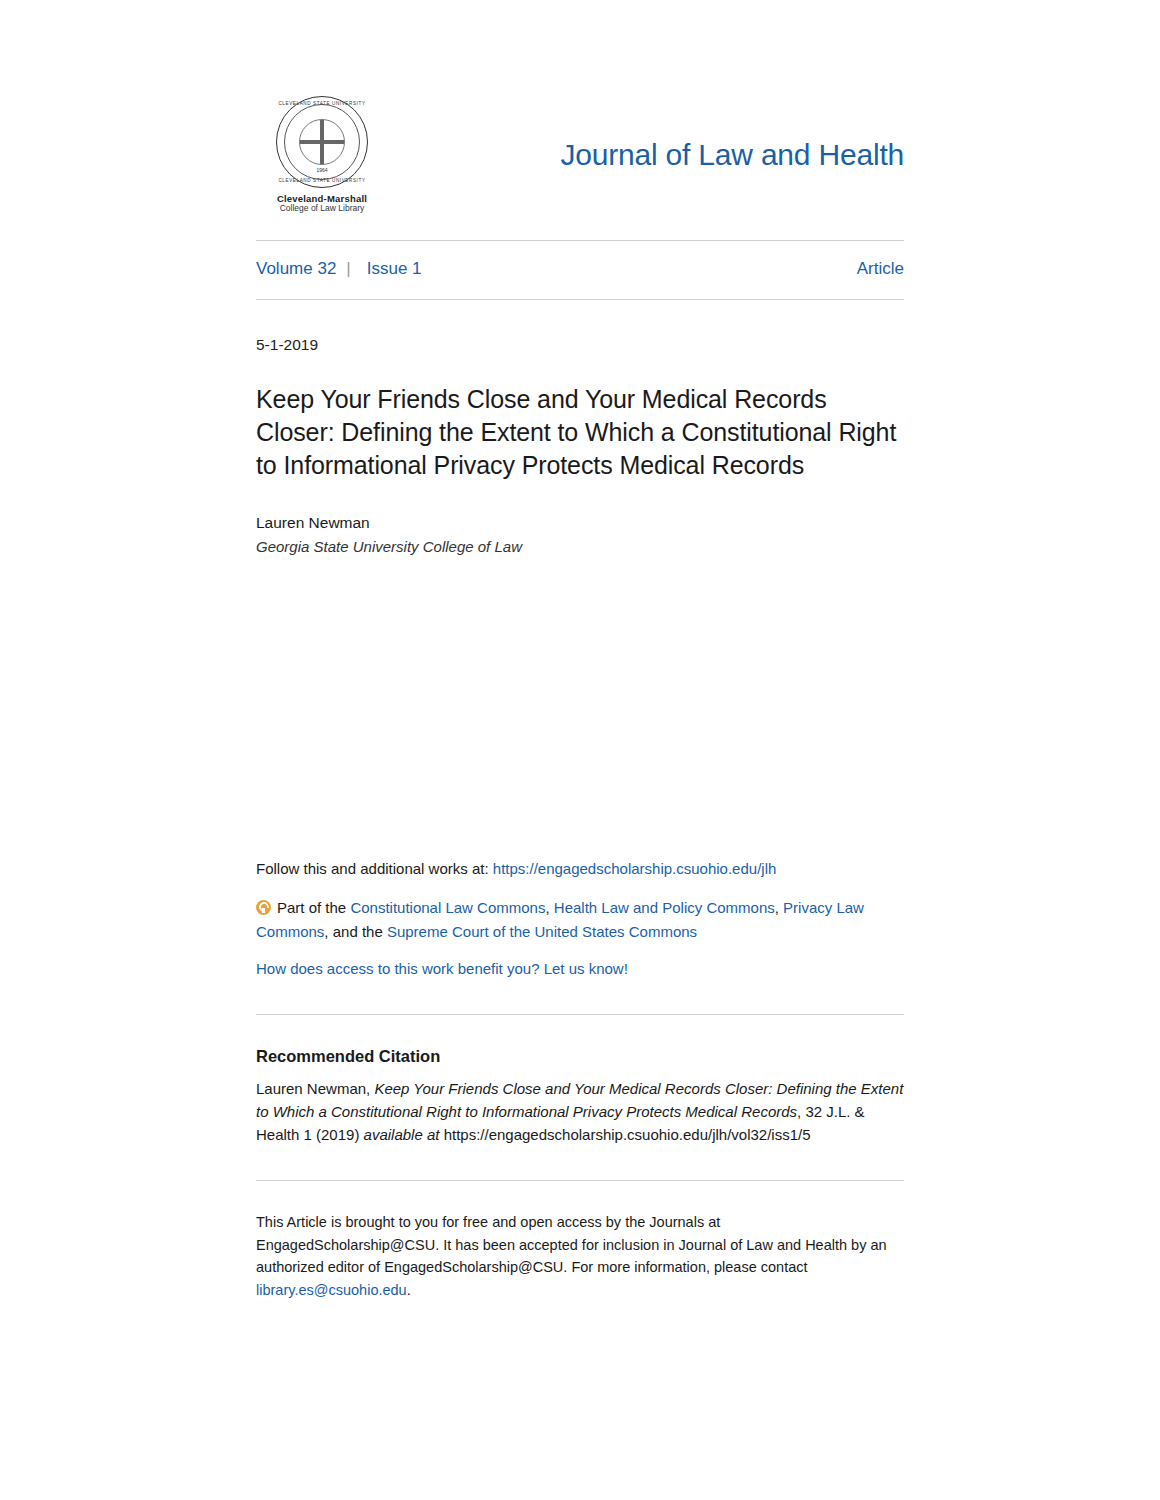Cleveland State University
1964
Cleveland State University
Cleveland-Marshall
College of Law Library
Journal of Law and Health
Volume 32|Issue 1
Article
5-1-2019
Keep Your Friends Close and Your Medical Records Closer: Defining the Extent to Which a Constitutional Right to Informational Privacy Protects Medical Records
Lauren Newman
Georgia State University College of Law
Follow this and additional works at: https://engagedscholarship.csuohio.edu/jlh
Part of the Constitutional Law Commons, Health Law and Policy Commons, Privacy Law Commons, and the Supreme Court of the United States Commons
How does access to this work benefit you? Let us know!
Recommended Citation
Lauren Newman, Keep Your Friends Close and Your Medical Records Closer: Defining the Extent to Which a Constitutional Right to Informational Privacy Protects Medical Records, 32 J.L. & Health 1 (2019) available at https://engagedscholarship.csuohio.edu/jlh/vol32/iss1/5
This Article is brought to you for free and open access by the Journals at EngagedScholarship@CSU. It has been accepted for inclusion in Journal of Law and Health by an authorized editor of EngagedScholarship@CSU. For more information, please contact library.es@csuohio.edu.